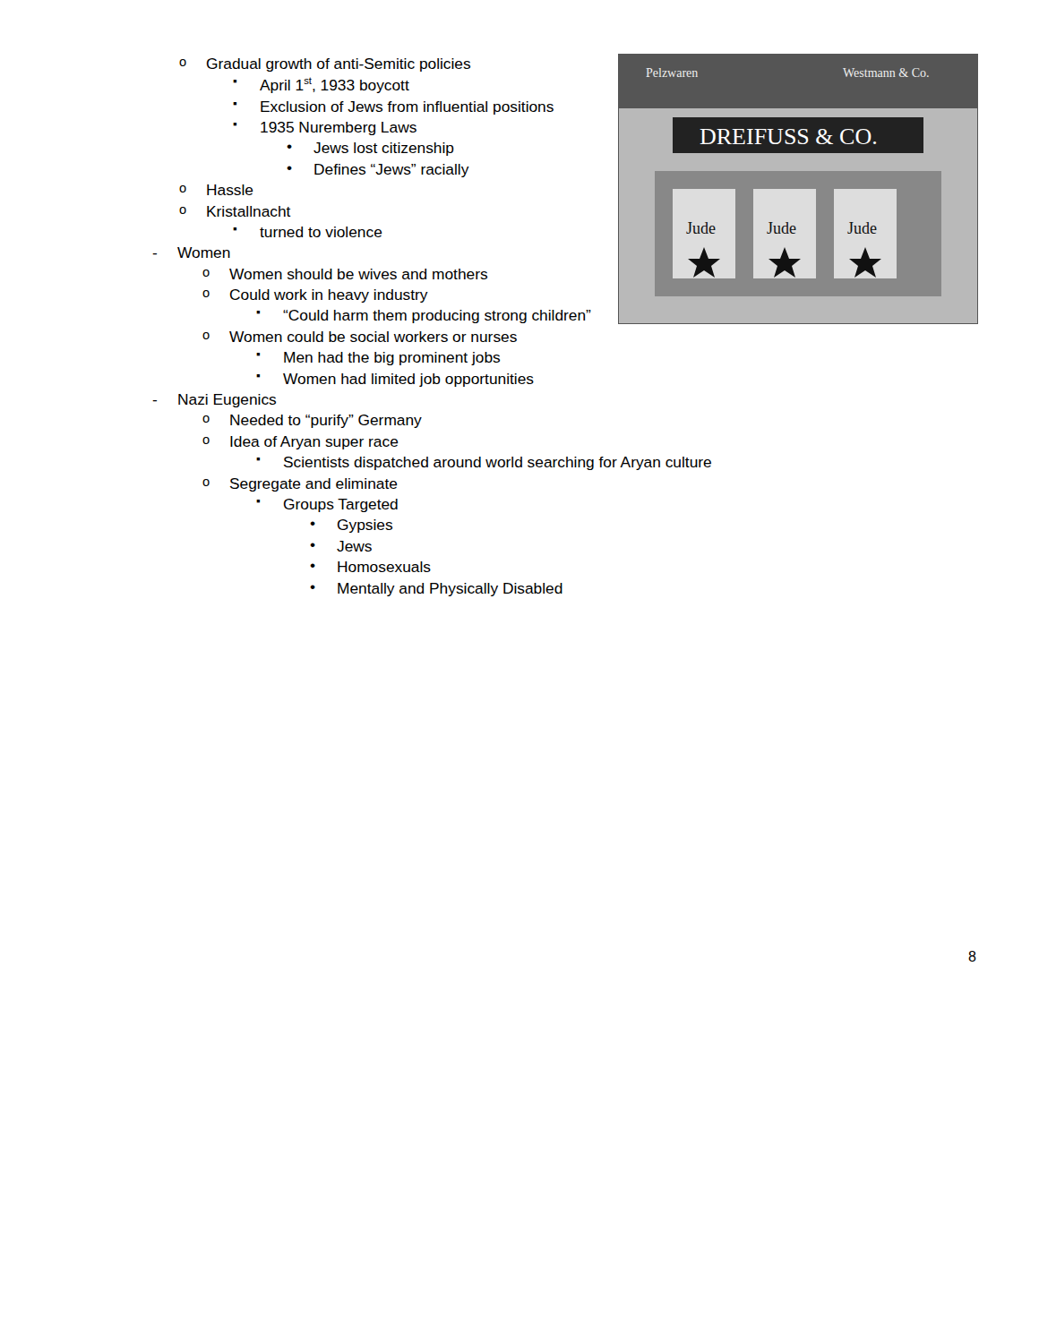Gradual growth of anti-Semitic policies
April 1st, 1933 boycott
Exclusion of Jews from influential positions
1935 Nuremberg Laws
Jews lost citizenship
Defines “Jews” racially
Hassle
Kristallnacht
turned to violence
Women
Women should be wives and mothers
Could work in heavy industry
“Could harm them producing strong children”
Women could be social workers or nurses
Men had the big prominent jobs
Women had limited job opportunities
Nazi Eugenics
Needed to “purify” Germany
Idea of Aryan super race
Scientists dispatched around world searching for Aryan culture
Segregate and eliminate
Groups Targeted
Gypsies
Jews
Homosexuals
Mentally and Physically Disabled
8